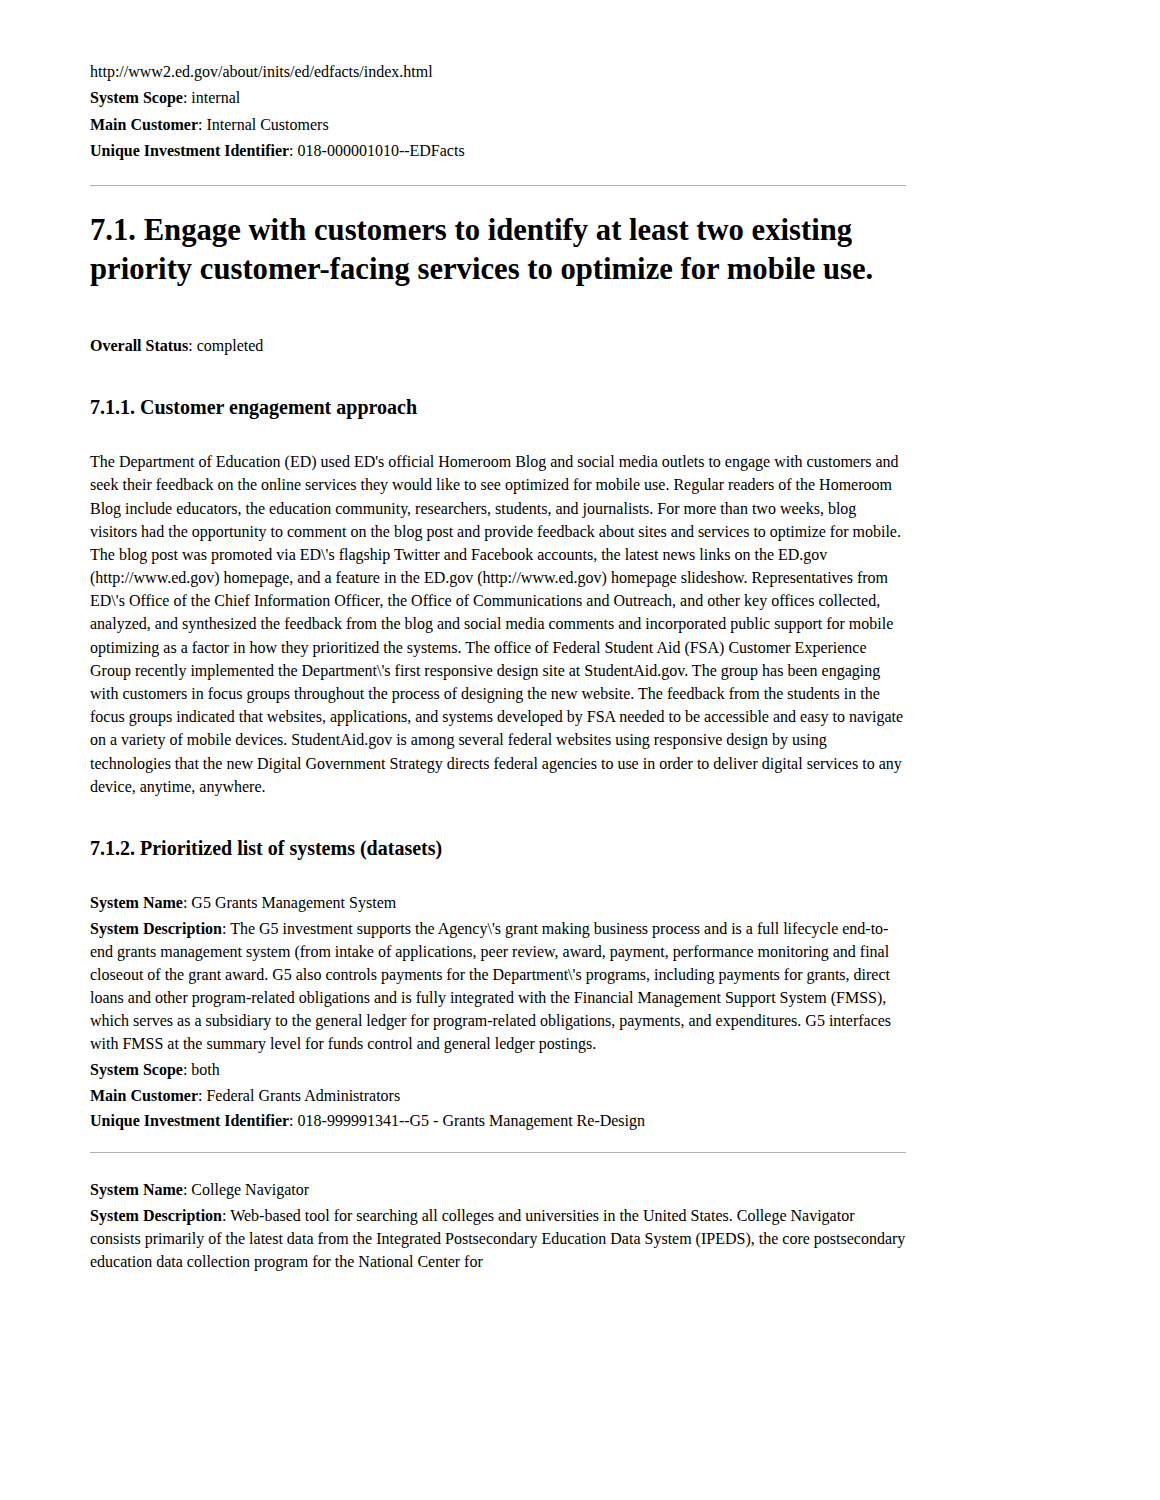http://www2.ed.gov/about/inits/ed/edfacts/index.html
System Scope: internal
Main Customer: Internal Customers
Unique Investment Identifier: 018-000001010--EDFacts
7.1. Engage with customers to identify at least two existing priority customer-facing services to optimize for mobile use.
Overall Status: completed
7.1.1. Customer engagement approach
The Department of Education (ED) used ED's official Homeroom Blog and social media outlets to engage with customers and seek their feedback on the online services they would like to see optimized for mobile use. Regular readers of the Homeroom Blog include educators, the education community, researchers, students, and journalists. For more than two weeks, blog visitors had the opportunity to comment on the blog post and provide feedback about sites and services to optimize for mobile. The blog post was promoted via ED\'s flagship Twitter and Facebook accounts, the latest news links on the ED.gov (http://www.ed.gov) homepage, and a feature in the ED.gov (http://www.ed.gov) homepage slideshow. Representatives from ED\'s Office of the Chief Information Officer, the Office of Communications and Outreach, and other key offices collected, analyzed, and synthesized the feedback from the blog and social media comments and incorporated public support for mobile optimizing as a factor in how they prioritized the systems. The office of Federal Student Aid (FSA) Customer Experience Group recently implemented the Department\'s first responsive design site at StudentAid.gov. The group has been engaging with customers in focus groups throughout the process of designing the new website. The feedback from the students in the focus groups indicated that websites, applications, and systems developed by FSA needed to be accessible and easy to navigate on a variety of mobile devices. StudentAid.gov is among several federal websites using responsive design by using technologies that the new Digital Government Strategy directs federal agencies to use in order to deliver digital services to any device, anytime, anywhere.
7.1.2. Prioritized list of systems (datasets)
System Name: G5 Grants Management System
System Description: The G5 investment supports the Agency\'s grant making business process and is a full lifecycle end-to-end grants management system (from intake of applications, peer review, award, payment, performance monitoring and final closeout of the grant award. G5 also controls payments for the Department\'s programs, including payments for grants, direct loans and other program-related obligations and is fully integrated with the Financial Management Support System (FMSS), which serves as a subsidiary to the general ledger for program-related obligations, payments, and expenditures. G5 interfaces with FMSS at the summary level for funds control and general ledger postings.
System Scope: both
Main Customer: Federal Grants Administrators
Unique Investment Identifier: 018-999991341--G5 - Grants Management Re-Design
System Name: College Navigator
System Description: Web-based tool for searching all colleges and universities in the United States. College Navigator consists primarily of the latest data from the Integrated Postsecondary Education Data System (IPEDS), the core postsecondary education data collection program for the National Center for